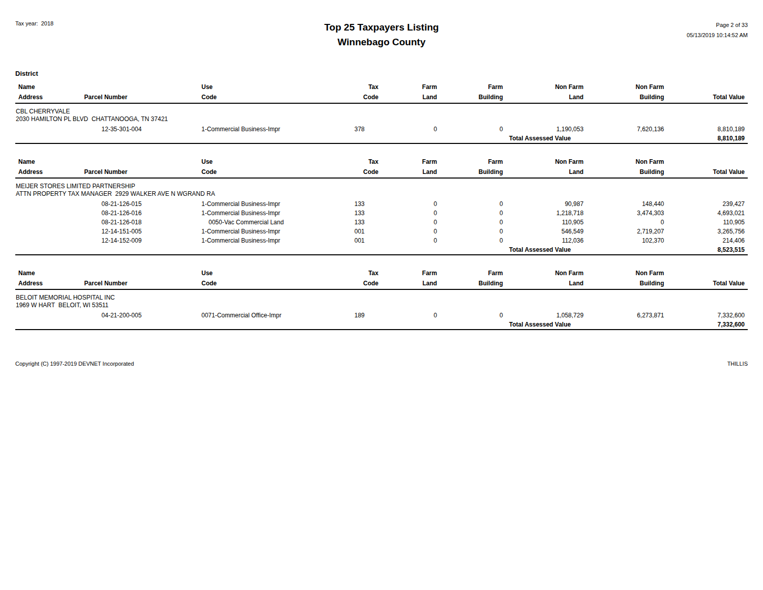Tax year: 2018
Page 2 of 33
05/13/2019 10:14:52 AM
Top 25 Taxpayers Listing
Winnebago County
District
| Name | | Use | Tax | Farm | Farm | Non Farm | Non Farm | |
| --- | --- | --- | --- | --- | --- | --- | --- | --- |
| Address | Parcel Number | Code | Code | Land | Building | Land | Building | Total Value |
| CBL CHERRYVALE |
| 2030 HAMILTON PL BLVD CHATTANOOGA, TN 37421 |
| | 12-35-301-004 | 1-Commercial Business-Impr | 378 | 0 | 0 | 1,190,053 | 7,620,136 | 8,810,189 |
| | Total Assessed Value | 8,810,189 |
| Name | | Use | Tax | Farm | Farm | Non Farm | Non Farm | |
| --- | --- | --- | --- | --- | --- | --- | --- | --- |
| Address | Parcel Number | Code | Code | Land | Building | Land | Building | Total Value |
| MEIJER STORES LIMITED PARTNERSHIP |
| ATTN PROPERTY TAX MANAGER 2929 WALKER AVE N WGRAND RA |
| | 08-21-126-015 | 1-Commercial Business-Impr | 133 | 0 | 0 | 90,987 | 148,440 | 239,427 |
| | 08-21-126-016 | 1-Commercial Business-Impr | 133 | 0 | 0 | 1,218,718 | 3,474,303 | 4,693,021 |
| | 08-21-126-018 | 0050-Vac Commercial Land | 133 | 0 | 0 | 110,905 | 0 | 110,905 |
| | 12-14-151-005 | 1-Commercial Business-Impr | 001 | 0 | 0 | 546,549 | 2,719,207 | 3,265,756 |
| | 12-14-152-009 | 1-Commercial Business-Impr | 001 | 0 | 0 | 112,036 | 102,370 | 214,406 |
| | Total Assessed Value | 8,523,515 |
| Name | | Use | Tax | Farm | Farm | Non Farm | Non Farm | |
| --- | --- | --- | --- | --- | --- | --- | --- | --- |
| Address | Parcel Number | Code | Code | Land | Building | Land | Building | Total Value |
| BELOIT MEMORIAL HOSPITAL INC |
| 1969 W HART BELOIT, WI 53511 |
| | 04-21-200-005 | 0071-Commercial Office-Impr | 189 | 0 | 0 | 1,058,729 | 6,273,871 | 7,332,600 |
| | Total Assessed Value | 7,332,600 |
Copyright (C) 1997-2019 DEVNET Incorporated THILLIS